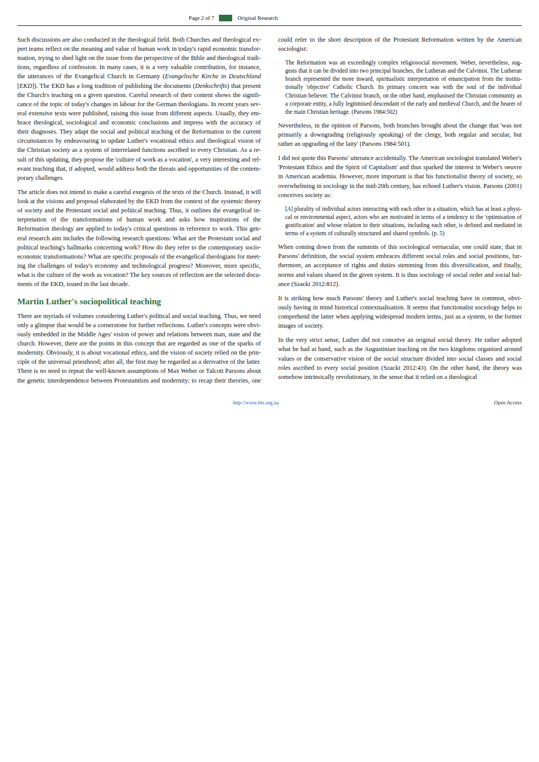Page 2 of 7 Original Research
Such discussions are also conducted in the theological field. Both Churches and theological expert teams reflect on the meaning and value of human work in today's rapid economic transformation, trying to shed light on the issue from the perspective of the Bible and theological traditions, regardless of confession. In many cases, it is a very valuable contribution, for instance, the utterances of the Evangelical Church in Germany (Evangelische Kirche in Deutschland [EKD]). The EKD has a long tradition of publishing the documents (Denkschrifts) that present the Church's teaching on a given question. Careful research of their content shows the significance of the topic of today's changes in labour for the German theologians. In recent years several extensive texts were published, raising this issue from different aspects. Usually, they embrace theological, sociological and economic conclusions and impress with the accuracy of their diagnoses. They adapt the social and political teaching of the Reformation to the current circumstances by endeavouring to update Luther's vocational ethics and theological vision of the Christian society as a system of interrelated functions ascribed to every Christian. As a result of this updating, they propose the 'culture of work as a vocation', a very interesting and relevant teaching that, if adopted, would address both the threats and opportunities of the contemporary challenges.
The article does not intend to make a careful exegesis of the texts of the Church. Instead, it will look at the visions and proposal elaborated by the EKD from the context of the systemic theory of society and the Protestant social and political teaching. Thus, it outlines the evangelical interpretation of the transformations of human work and asks how inspirations of the Reformation theology are applied to today's critical questions in reference to work. This general research aim includes the following research questions: What are the Protestant social and political teaching's hallmarks concerning work? How do they refer to the contemporary socio-economic transformations? What are specific proposals of the evangelical theologians for meeting the challenges of today's economy and technological progress? Moreover, more specific, what is the culture of the work as vocation? The key sources of reflection are the selected documents of the EKD, issued in the last decade.
Martin Luther's sociopolitical teaching
There are myriads of volumes considering Luther's political and social teaching. Thus, we need only a glimpse that would be a cornerstone for further reflections. Luther's concepts were obviously embedded in the Middle Ages' vision of power and relations between man, state and the church. However, there are the points in this concept that are regarded as one of the sparks of modernity. Obviously, it is about vocational ethics, and the vision of society relied on the principle of the universal priesthood; after all, the first may be regarded as a derivative of the latter. There is no need to repeat the well-known assumptions of Max Weber or Talcott Parsons about the genetic interdependence between Protestantism and modernity; to recap their theories, one could refer to the short description of the Protestant Reformation written by the American sociologist:
The Reformation was an exceedingly complex religiosocial movement. Weber, nevertheless, suggests that it can be divided into two principal branches, the Lutheran and the Calvinist. The Lutheran branch represented the more inward, spiritualistic interpretation of emancipation from the institutionally 'objective' Catholic Church. Its primary concern was with the soul of the individual Christian believer. The Calvinist branch, on the other hand, emphasised the Christian community as a corporate entity, a fully legitimised descendant of the early and medieval Church, and the bearer of the main Christian heritage. (Parsons 1984:502)
Nevertheless, in the opinion of Parsons, both branches brought about the change that 'was not primarily a downgrading (religiously speaking) of the clergy, both regular and secular, but rather an upgrading of the laity' (Parsons 1984:501).
I did not quote this Parsons' utterance accidentally. The American sociologist translated Weber's 'Protestant Ethics and the Spirit of Capitalism' and thus sparked the interest in Weber's oeuvre in American academia. However, more important is that his functionalist theory of society, so overwhelming in sociology in the mid-20th century, has echoed Luther's vision. Parsons (2001) conceives society as:
[A] plurality of individual actors interacting with each other in a situation, which has at least a physical or environmental aspect, actors who are motivated in terms of a tendency to the 'optimisation of gratification' and whose relation to their situations, including each other, is defined and mediated in terms of a system of culturally structured and shared symbols. (p. 5)
When coming down from the summits of this sociological vernacular, one could state, that in Parsons' definition, the social system embraces different social roles and social positions, furthermore, an acceptance of rights and duties stemming from this diversification, and finally, norms and values shared in the given system. It is thus sociology of social order and social balance (Szacki 2012:812).
It is striking how much Parsons' theory and Luther's social teaching have in common, obviously having in mind historical contextualisation. It seems that functionalist sociology helps to comprehend the latter when applying widespread modern terms, just as a system, to the former images of society.
In the very strict sense, Luther did not conceive an original social theory. He rather adopted what he had at hand, such as the Augustinian teaching on the two kingdoms organised around values or the conservative vision of the social structure divided into social classes and social roles ascribed to every social position (Szacki 2012:43). On the other hand, the theory was somehow intrinsically revolutionary, in the sense that it relied on a theological
http://www.hts.org.za Open Access